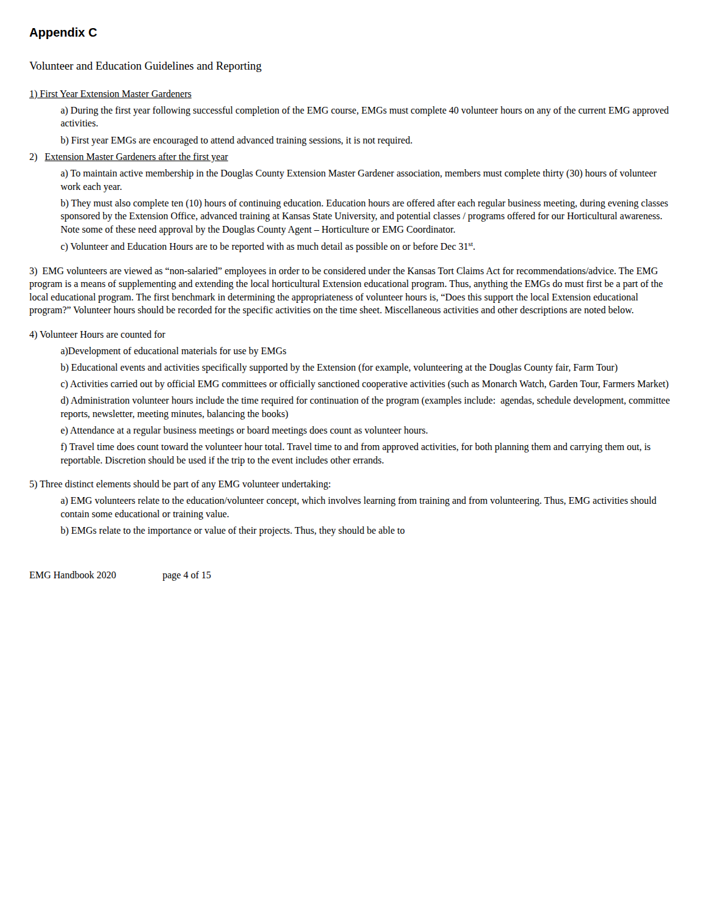Appendix C
Volunteer and Education Guidelines and Reporting
1) First Year Extension Master Gardeners
a) During the first year following successful completion of the EMG course, EMGs must complete 40 volunteer hours on any of the current EMG approved activities.
b) First year EMGs are encouraged to attend advanced training sessions, it is not required.
2) Extension Master Gardeners after the first year
a) To maintain active membership in the Douglas County Extension Master Gardener association, members must complete thirty (30) hours of volunteer work each year.
b) They must also complete ten (10) hours of continuing education. Education hours are offered after each regular business meeting, during evening classes sponsored by the Extension Office, advanced training at Kansas State University, and potential classes / programs offered for our Horticultural awareness. Note some of these need approval by the Douglas County Agent – Horticulture or EMG Coordinator.
c) Volunteer and Education Hours are to be reported with as much detail as possible on or before Dec 31st.
3) EMG volunteers are viewed as “non-salaried” employees in order to be considered under the Kansas Tort Claims Act for recommendations/advice. The EMG program is a means of supplementing and extending the local horticultural Extension educational program. Thus, anything the EMGs do must first be a part of the local educational program. The first benchmark in determining the appropriateness of volunteer hours is, “Does this support the local Extension educational program?” Volunteer hours should be recorded for the specific activities on the time sheet. Miscellaneous activities and other descriptions are noted below.
4) Volunteer Hours are counted for
a)Development of educational materials for use by EMGs
b) Educational events and activities specifically supported by the Extension (for example, volunteering at the Douglas County fair, Farm Tour)
c) Activities carried out by official EMG committees or officially sanctioned cooperative activities (such as Monarch Watch, Garden Tour, Farmers Market)
d) Administration volunteer hours include the time required for continuation of the program (examples include: agendas, schedule development, committee reports, newsletter, meeting minutes, balancing the books)
e) Attendance at a regular business meetings or board meetings does count as volunteer hours.
f) Travel time does count toward the volunteer hour total. Travel time to and from approved activities, for both planning them and carrying them out, is reportable. Discretion should be used if the trip to the event includes other errands.
5) Three distinct elements should be part of any EMG volunteer undertaking:
a) EMG volunteers relate to the education/volunteer concept, which involves learning from training and from volunteering. Thus, EMG activities should contain some educational or training value.
b) EMGs relate to the importance or value of their projects. Thus, they should be able to
EMG Handbook 2020 page 4 of 15